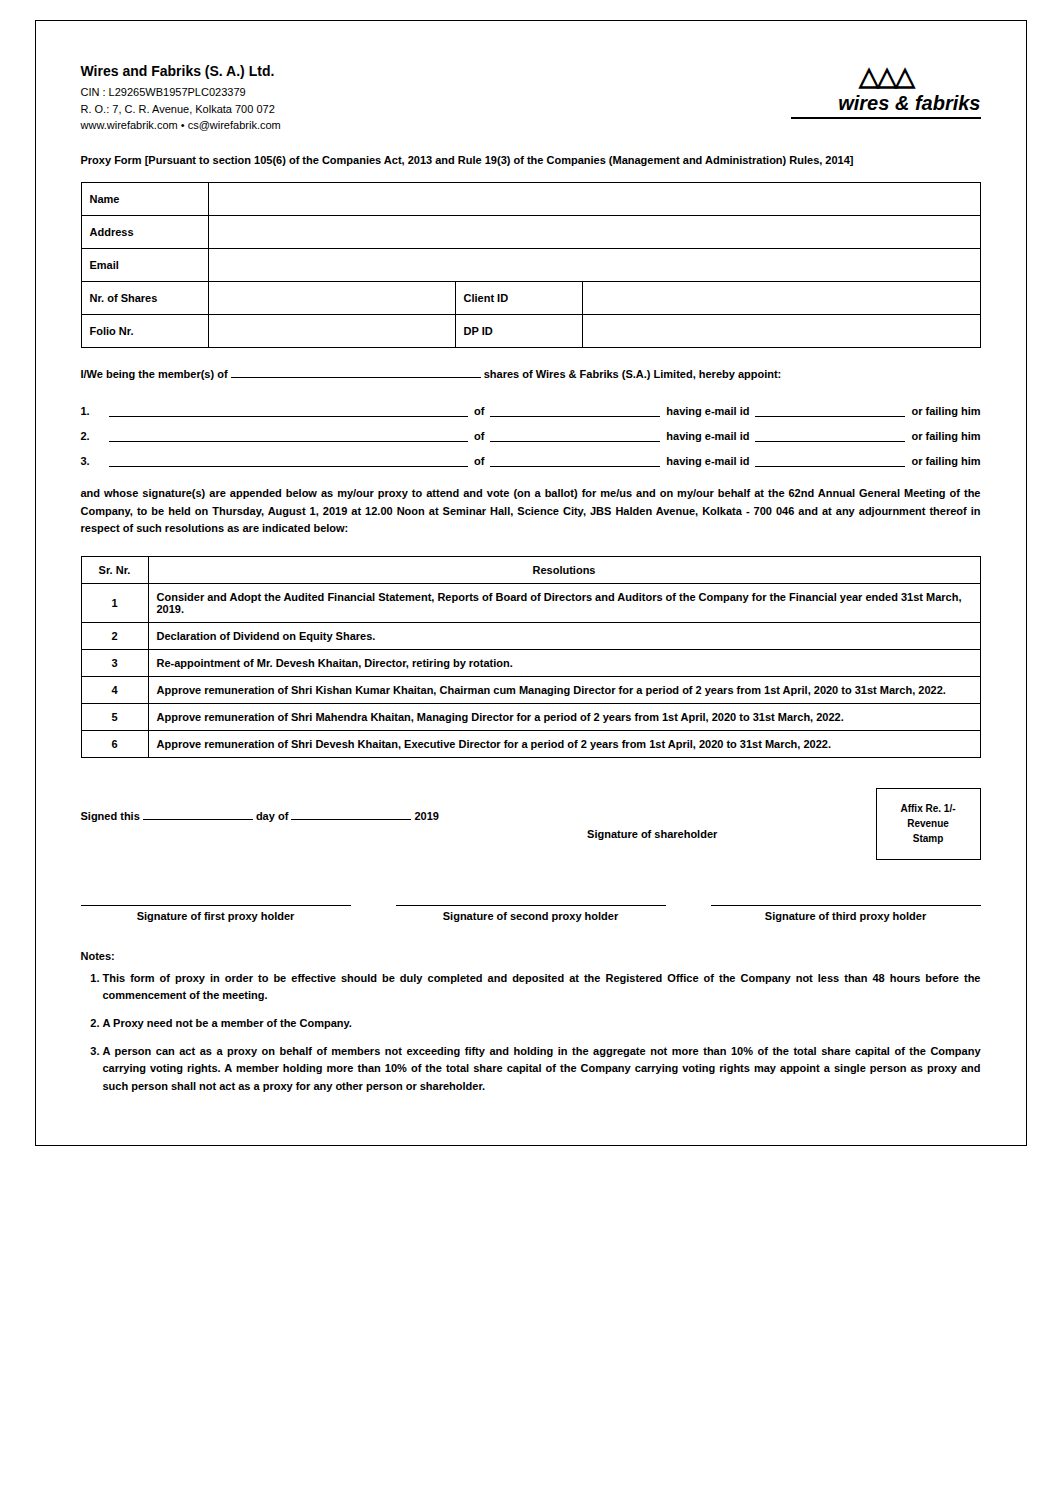Wires and Fabriks (S. A.) Ltd.
CIN : L29265WB1957PLC023379
R. O.: 7, C. R. Avenue, Kolkata 700 072
www.wirefabrik.com • cs@wirefabrik.com
△△△ wires & fabriks
Proxy Form [Pursuant to section 105(6) of the Companies Act, 2013 and Rule 19(3) of the Companies (Management and Administration) Rules, 2014]
| Name | |
| Address | |
| Email | |
| Nr. of Shares | | Client ID | |
| Folio Nr. | | DP ID | |
I/We being the member(s) of shares of Wires & Fabriks (S.A.) Limited, hereby appoint:
1. of having e-mail id or failing him
2. of having e-mail id or failing him
3. of having e-mail id or failing him
and whose signature(s) are appended below as my/our proxy to attend and vote (on a ballot) for me/us and on my/our behalf at the 62nd Annual General Meeting of the Company, to be held on Thursday, August 1, 2019 at 12.00 Noon at Seminar Hall, Science City, JBS Halden Avenue, Kolkata - 700 046 and at any adjournment thereof in respect of such resolutions as are indicated below:
| Sr. Nr. | Resolutions |
| --- | --- |
| 1 | Consider and Adopt the Audited Financial Statement, Reports of Board of Directors and Auditors of the Company for the Financial year ended 31st March, 2019. |
| 2 | Declaration of Dividend on Equity Shares. |
| 3 | Re-appointment of Mr. Devesh Khaitan, Director, retiring by rotation. |
| 4 | Approve remuneration of Shri Kishan Kumar Khaitan, Chairman cum Managing Director for a period of 2 years from 1st April, 2020 to 31st March, 2022. |
| 5 | Approve remuneration of Shri Mahendra Khaitan, Managing Director for a period of 2 years from 1st April, 2020 to 31st March, 2022. |
| 6 | Approve remuneration of Shri Devesh Khaitan, Executive Director for a period of 2 years from 1st April, 2020 to 31st March, 2022. |
Signed this day of 2019
Signature of shareholder
Affix Re. 1/-
Revenue
Stamp
Signature of first proxy holder
Signature of second proxy holder
Signature of third proxy holder
Notes:
This form of proxy in order to be effective should be duly completed and deposited at the Registered Office of the Company not less than 48 hours before the commencement of the meeting.
A Proxy need not be a member of the Company.
A person can act as a proxy on behalf of members not exceeding fifty and holding in the aggregate not more than 10% of the total share capital of the Company carrying voting rights. A member holding more than 10% of the total share capital of the Company carrying voting rights may appoint a single person as proxy and such person shall not act as a proxy for any other person or shareholder.